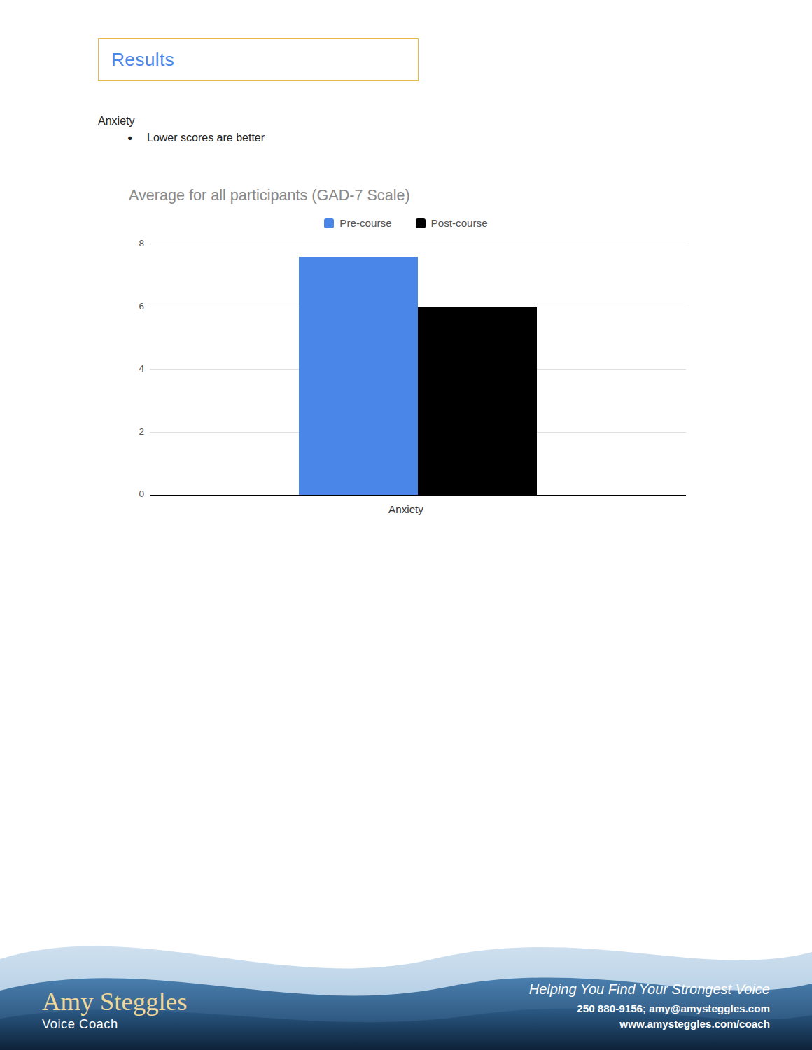Results
Anxiety
Lower scores are better
Average for all participants (GAD-7 Scale)
Pre-course Post-course
8
6
4
2
0
Anxiety
Amy Steggles
Voice Coach
Helping You Find Your Strongest Voice
250 880-9156; amy@amysteggles.com
www.amysteggles.com/coach